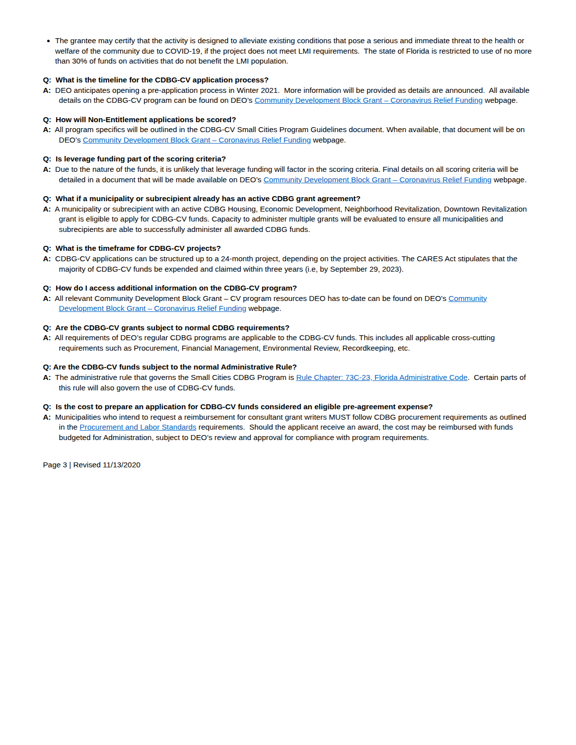The grantee may certify that the activity is designed to alleviate existing conditions that pose a serious and immediate threat to the health or welfare of the community due to COVID-19, if the project does not meet LMI requirements. The state of Florida is restricted to use of no more than 30% of funds on activities that do not benefit the LMI population.
Q: What is the timeline for the CDBG-CV application process?
A: DEO anticipates opening a pre-application process in Winter 2021. More information will be provided as details are announced. All available details on the CDBG-CV program can be found on DEO’s Community Development Block Grant – Coronavirus Relief Funding webpage.
Q: How will Non-Entitlement applications be scored?
A: All program specifics will be outlined in the CDBG-CV Small Cities Program Guidelines document. When available, that document will be on DEO’s Community Development Block Grant – Coronavirus Relief Funding webpage.
Q: Is leverage funding part of the scoring criteria?
A: Due to the nature of the funds, it is unlikely that leverage funding will factor in the scoring criteria. Final details on all scoring criteria will be detailed in a document that will be made available on DEO’s Community Development Block Grant – Coronavirus Relief Funding webpage.
Q: What if a municipality or subrecipient already has an active CDBG grant agreement?
A: A municipality or subrecipient with an active CDBG Housing, Economic Development, Neighborhood Revitalization, Downtown Revitalization grant is eligible to apply for CDBG-CV funds. Capacity to administer multiple grants will be evaluated to ensure all municipalities and subrecipients are able to successfully administer all awarded CDBG funds.
Q: What is the timeframe for CDBG-CV projects?
A: CDBG-CV applications can be structured up to a 24-month project, depending on the project activities. The CARES Act stipulates that the majority of CDBG-CV funds be expended and claimed within three years (i.e, by September 29, 2023).
Q: How do I access additional information on the CDBG-CV program?
A: All relevant Community Development Block Grant – CV program resources DEO has to-date can be found on DEO’s Community Development Block Grant – Coronavirus Relief Funding webpage.
Q: Are the CDBG-CV grants subject to normal CDBG requirements?
A: All requirements of DEO’s regular CDBG programs are applicable to the CDBG-CV funds. This includes all applicable cross-cutting requirements such as Procurement, Financial Management, Environmental Review, Recordkeeping, etc.
Q: Are the CDBG-CV funds subject to the normal Administrative Rule?
A: The administrative rule that governs the Small Cities CDBG Program is Rule Chapter: 73C-23, Florida Administrative Code. Certain parts of this rule will also govern the use of CDBG-CV funds.
Q: Is the cost to prepare an application for CDBG-CV funds considered an eligible pre-agreement expense?
A: Municipalities who intend to request a reimbursement for consultant grant writers MUST follow CDBG procurement requirements as outlined in the Procurement and Labor Standards requirements. Should the applicant receive an award, the cost may be reimbursed with funds budgeted for Administration, subject to DEO’s review and approval for compliance with program requirements.
Page 3 | Revised 11/13/2020